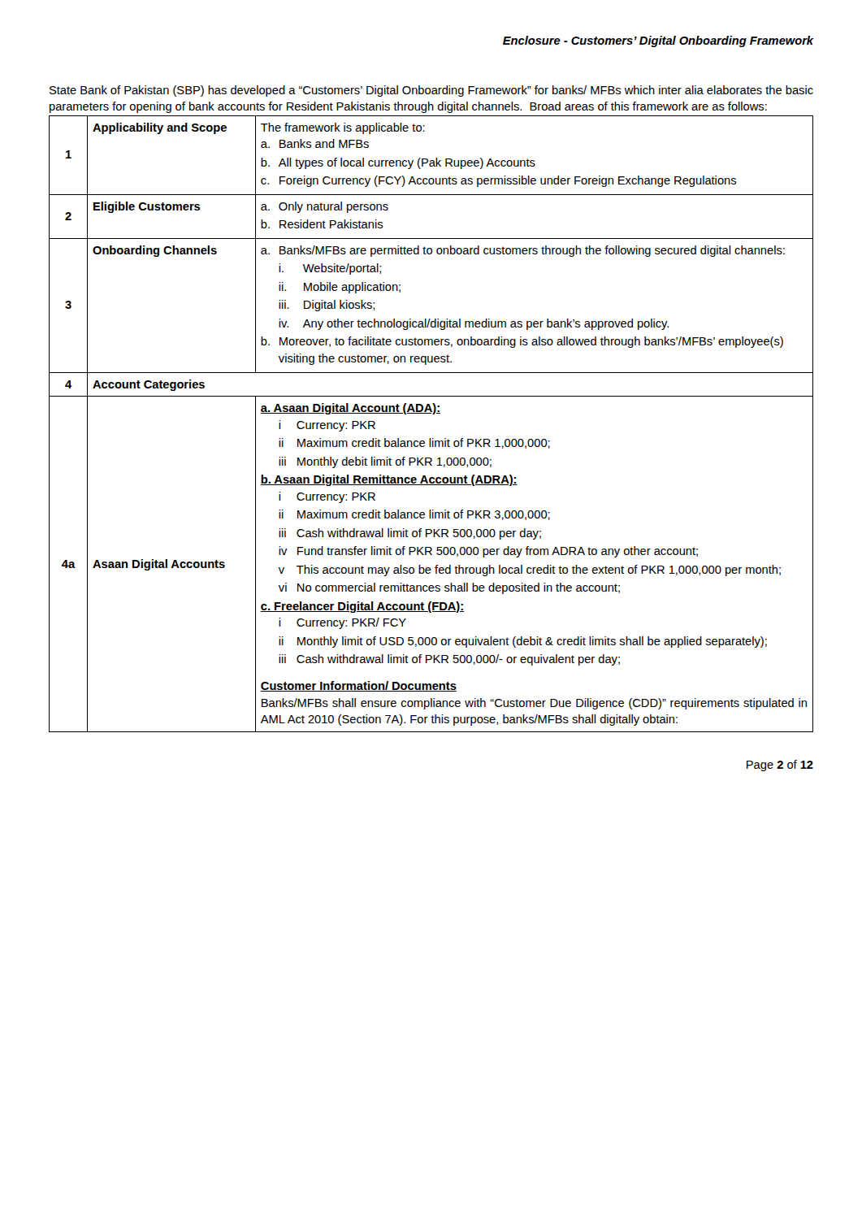Enclosure - Customers’ Digital Onboarding Framework
State Bank of Pakistan (SBP) has developed a “Customers’ Digital Onboarding Framework” for banks/ MFBs which inter alia elaborates the basic parameters for opening of bank accounts for Resident Pakistanis through digital channels. Broad areas of this framework are as follows:
| 1 | Applicability and Scope | The framework is applicable to: a. Banks and MFBs b. All types of local currency (Pak Rupee) Accounts c. Foreign Currency (FCY) Accounts as permissible under Foreign Exchange Regulations |
| 2 | Eligible Customers | a. Only natural persons b. Resident Pakistanis |
| 3 | Onboarding Channels | a. Banks/MFBs are permitted to onboard customers through the following secured digital channels: i. Website/portal; ii. Mobile application; iii. Digital kiosks; iv. Any other technological/digital medium as per bank’s approved policy. b. Moreover, to facilitate customers, onboarding is also allowed through banks’/MFBs’ employee(s) visiting the customer, on request. |
| 4 | Account Categories |
| 4a | Asaan Digital Accounts | a. Asaan Digital Account (ADA): i Currency: PKR ii Maximum credit balance limit of PKR 1,000,000; iii Monthly debit limit of PKR 1,000,000; b. Asaan Digital Remittance Account (ADRA): i Currency: PKR ii Maximum credit balance limit of PKR 3,000,000; iii Cash withdrawal limit of PKR 500,000 per day; iv Fund transfer limit of PKR 500,000 per day from ADRA to any other account; v This account may also be fed through local credit to the extent of PKR 1,000,000 per month; vi No commercial remittances shall be deposited in the account; c. Freelancer Digital Account (FDA): i Currency: PKR/ FCY ii Monthly limit of USD 5,000 or equivalent (debit & credit limits shall be applied separately); iii Cash withdrawal limit of PKR 500,000/- or equivalent per day; Customer Information/ Documents Banks/MFBs shall ensure compliance with “Customer Due Diligence (CDD)” requirements stipulated in AML Act 2010 (Section 7A). For this purpose, banks/MFBs shall digitally obtain: |
Page 2 of 12